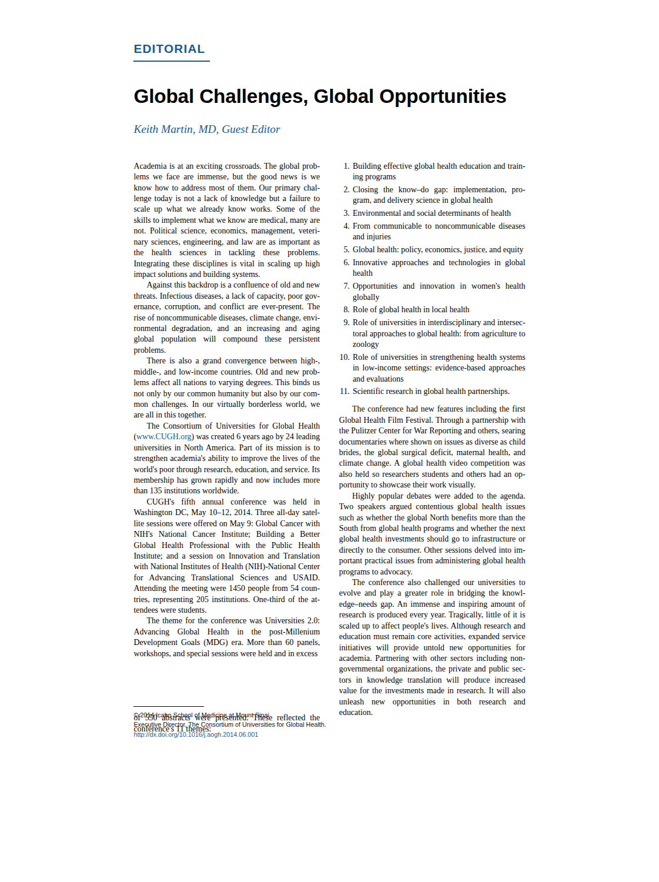EDITORIAL
Global Challenges, Global Opportunities
Keith Martin, MD, Guest Editor
Academia is at an exciting crossroads. The global problems we face are immense, but the good news is we know how to address most of them. Our primary challenge today is not a lack of knowledge but a failure to scale up what we already know works. Some of the skills to implement what we know are medical, many are not. Political science, economics, management, veterinary sciences, engineering, and law are as important as the health sciences in tackling these problems. Integrating these disciplines is vital in scaling up high impact solutions and building systems.
Against this backdrop is a confluence of old and new threats. Infectious diseases, a lack of capacity, poor governance, corruption, and conflict are ever-present. The rise of noncommunicable diseases, climate change, environmental degradation, and an increasing and aging global population will compound these persistent problems.
There is also a grand convergence between high-, middle-, and low-income countries. Old and new problems affect all nations to varying degrees. This binds us not only by our common humanity but also by our common challenges. In our virtually borderless world, we are all in this together.
The Consortium of Universities for Global Health (www.CUGH.org) was created 6 years ago by 24 leading universities in North America. Part of its mission is to strengthen academia's ability to improve the lives of the world's poor through research, education, and service. Its membership has grown rapidly and now includes more than 135 institutions worldwide.
CUGH's fifth annual conference was held in Washington DC, May 10–12, 2014. Three all-day satellite sessions were offered on May 9: Global Cancer with NIH's National Cancer Institute; Building a Better Global Health Professional with the Public Health Institute; and a session on Innovation and Translation with National Institutes of Health (NIH)-National Center for Advancing Translational Sciences and USAID. Attending the meeting were 1450 people from 54 countries, representing 205 institutions. One-third of the attendees were students.
The theme for the conference was Universities 2.0: Advancing Global Health in the post-Millenium Development Goals (MDG) era. More than 60 panels, workshops, and special sessions were held and in excess
of 550 abstracts were presented. These reflected the conference's 11 themes:
Building effective global health education and training programs
Closing the know–do gap: implementation, program, and delivery science in global health
Environmental and social determinants of health
From communicable to noncommunicable diseases and injuries
Global health: policy, economics, justice, and equity
Innovative approaches and technologies in global health
Opportunities and innovation in women's health globally
Role of global health in local health
Role of universities in interdisciplinary and intersectoral approaches to global health: from agriculture to zoology
Role of universities in strengthening health systems in low-income settings: evidence-based approaches and evaluations
Scientific research in global health partnerships.
The conference had new features including the first Global Health Film Festival. Through a partnership with the Pulitzer Center for War Reporting and others, searing documentaries where shown on issues as diverse as child brides, the global surgical deficit, maternal health, and climate change. A global health video competition was also held so researchers students and others had an opportunity to showcase their work visually.
Highly popular debates were added to the agenda. Two speakers argued contentious global health issues such as whether the global North benefits more than the South from global health programs and whether the next global health investments should go to infrastructure or directly to the consumer. Other sessions delved into important practical issues from administering global health programs to advocacy.
The conference also challenged our universities to evolve and play a greater role in bridging the knowledge–needs gap. An immense and inspiring amount of research is produced every year. Tragically, little of it is scaled up to affect people's lives. Although research and education must remain core activities, expanded service initiatives will provide untold new opportunities for academia. Partnering with other sectors including nongovernmental organizations, the private and public sectors in knowledge translation will produce increased value for the investments made in research. It will also unleash new opportunities in both research and education.
© 2014 Icahn School of Medicine at Mount Sinai
Executive Director, The Consortium of Universities for Global Health.
http://dx.doi.org/10.1016/j.aogh.2014.06.001